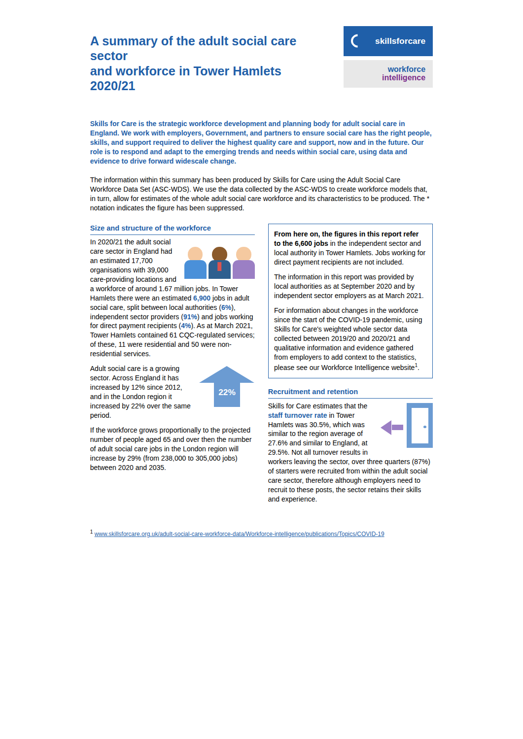A summary of the adult social care sector
and workforce in Tower Hamlets
2020/21
skillsforcare
workforce
intelligence
Skills for Care is the strategic workforce development and planning body for adult social care in England. We work with employers, Government, and partners to ensure social care has the right people, skills, and support required to deliver the highest quality care and support, now and in the future. Our role is to respond and adapt to the emerging trends and needs within social care, using data and evidence to drive forward widescale change.
The information within this summary has been produced by Skills for Care using the Adult Social Care Workforce Data Set (ASC-WDS). We use the data collected by the ASC-WDS to create workforce models that, in turn, allow for estimates of the whole adult social care workforce and its characteristics to be produced. The * notation indicates the figure has been suppressed.
Size and structure of the workforce
In 2020/21 the adult social care sector in England had an estimated 17,700 organisations with 39,000 care-providing locations and a workforce of around 1.67 million jobs. In Tower Hamlets there were an estimated 6,900 jobs in adult social care, split between local authorities (6%), independent sector providers (91%) and jobs working for direct payment recipients (4%). As at March 2021, Tower Hamlets contained 61 CQC-regulated services; of these, 11 were residential and 50 were non-residential services.
22%
Adult social care is a growing sector. Across England it has increased by 12% since 2012, and in the London region it increased by 22% over the same period.
If the workforce grows proportionally to the projected number of people aged 65 and over then the number of adult social care jobs in the London region will increase by 29% (from 238,000 to 305,000 jobs) between 2020 and 2035.
From here on, the figures in this report refer to the 6,600 jobs in the independent sector and local authority in Tower Hamlets. Jobs working for direct payment recipients are not included.
The information in this report was provided by local authorities as at September 2020 and by independent sector employers as at March 2021.
For information about changes in the workforce since the start of the COVID-19 pandemic, using Skills for Care's weighted whole sector data collected between 2019/20 and 2020/21 and qualitative information and evidence gathered from employers to add context to the statistics, please see our Workforce Intelligence website1.
Recruitment and retention
Skills for Care estimates that the staff turnover rate in Tower Hamlets was 30.5%, which was similar to the region average of 27.6% and similar to England, at 29.5%. Not all turnover results in workers leaving the sector, over three quarters (87%) of starters were recruited from within the adult social care sector, therefore although employers need to recruit to these posts, the sector retains their skills and experience.
1 www.skillsforcare.org.uk/adult-social-care-workforce-data/Workforce-intelligence/publications/Topics/COVID-19